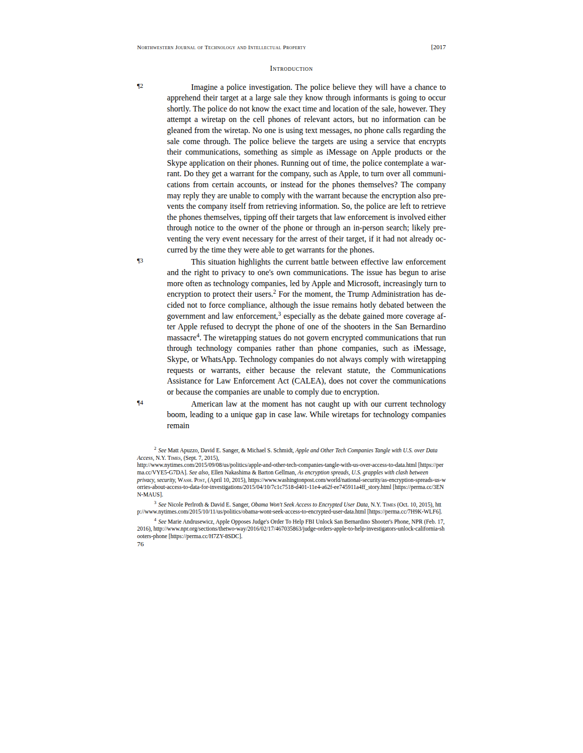Northwestern Journal of Technology and Intellectual Property [2017
Introduction
¶2 Imagine a police investigation. The police believe they will have a chance to apprehend their target at a large sale they know through informants is going to occur shortly. The police do not know the exact time and location of the sale, however. They attempt a wiretap on the cell phones of relevant actors, but no information can be gleaned from the wiretap. No one is using text messages, no phone calls regarding the sale come through. The police believe the targets are using a service that encrypts their communications, something as simple as iMessage on Apple products or the Skype application on their phones. Running out of time, the police contemplate a warrant. Do they get a warrant for the company, such as Apple, to turn over all communications from certain accounts, or instead for the phones themselves? The company may reply they are unable to comply with the warrant because the encryption also prevents the company itself from retrieving information. So, the police are left to retrieve the phones themselves, tipping off their targets that law enforcement is involved either through notice to the owner of the phone or through an in-person search; likely preventing the very event necessary for the arrest of their target, if it had not already occurred by the time they were able to get warrants for the phones.
¶3 This situation highlights the current battle between effective law enforcement and the right to privacy to one's own communications. The issue has begun to arise more often as technology companies, led by Apple and Microsoft, increasingly turn to encryption to protect their users.2 For the moment, the Trump Administration has decided not to force compliance, although the issue remains hotly debated between the government and law enforcement,3 especially as the debate gained more coverage after Apple refused to decrypt the phone of one of the shooters in the San Bernardino massacre4. The wiretapping statues do not govern encrypted communications that run through technology companies rather than phone companies, such as iMessage, Skype, or WhatsApp. Technology companies do not always comply with wiretapping requests or warrants, either because the relevant statute, the Communications Assistance for Law Enforcement Act (CALEA), does not cover the communications or because the companies are unable to comply due to encryption.
¶4 American law at the moment has not caught up with our current technology boom, leading to a unique gap in case law. While wiretaps for technology companies remain
2 See Matt Apuzzo, David E. Sanger, & Michael S. Schmidt, Apple and Other Tech Companies Tangle with U.S. over Data Access, N.Y. Times, (Sept. 7, 2015),
http://www.nytimes.com/2015/09/08/us/politics/apple-and-other-tech-companies-tangle-with-us-over-access-to-data.html [https://perma.cc/VYE5-G7DA]. See also, Ellen Nakashima & Barton Gellman, As encryption spreads, U.S. grapples with clash between privacy, security, Wash. Post, (April 10, 2015), https://www.washingtonpost.com/world/national-security/as-encryption-spreads-us-worries-about-access-to-data-for-investigations/2015/04/10/7c1c7518-d401-11e4-a62f-ee745911a4ff_story.html [https://perma.cc/3ENN-MAUS].
3 See Nicole Perlroth & David E. Sanger, Obama Won't Seek Access to Encrypted User Data, N.Y. Times (Oct. 10, 2015), http://www.nytimes.com/2015/10/11/us/politics/obama-wont-seek-access-to-encrypted-user-data.html [https://perma.cc/7H9K-WLF6].
4 See Marie Andrusewicz, Apple Opposes Judge's Order To Help FBI Unlock San Bernardino Shooter's Phone, NPR (Feb. 17, 2016), http://www.npr.org/sections/thetwo-way/2016/02/17/467035863/judge-orders-apple-to-help-investigators-unlock-california-shooters-phone [https://perma.cc/H7ZY-8SDC].
76